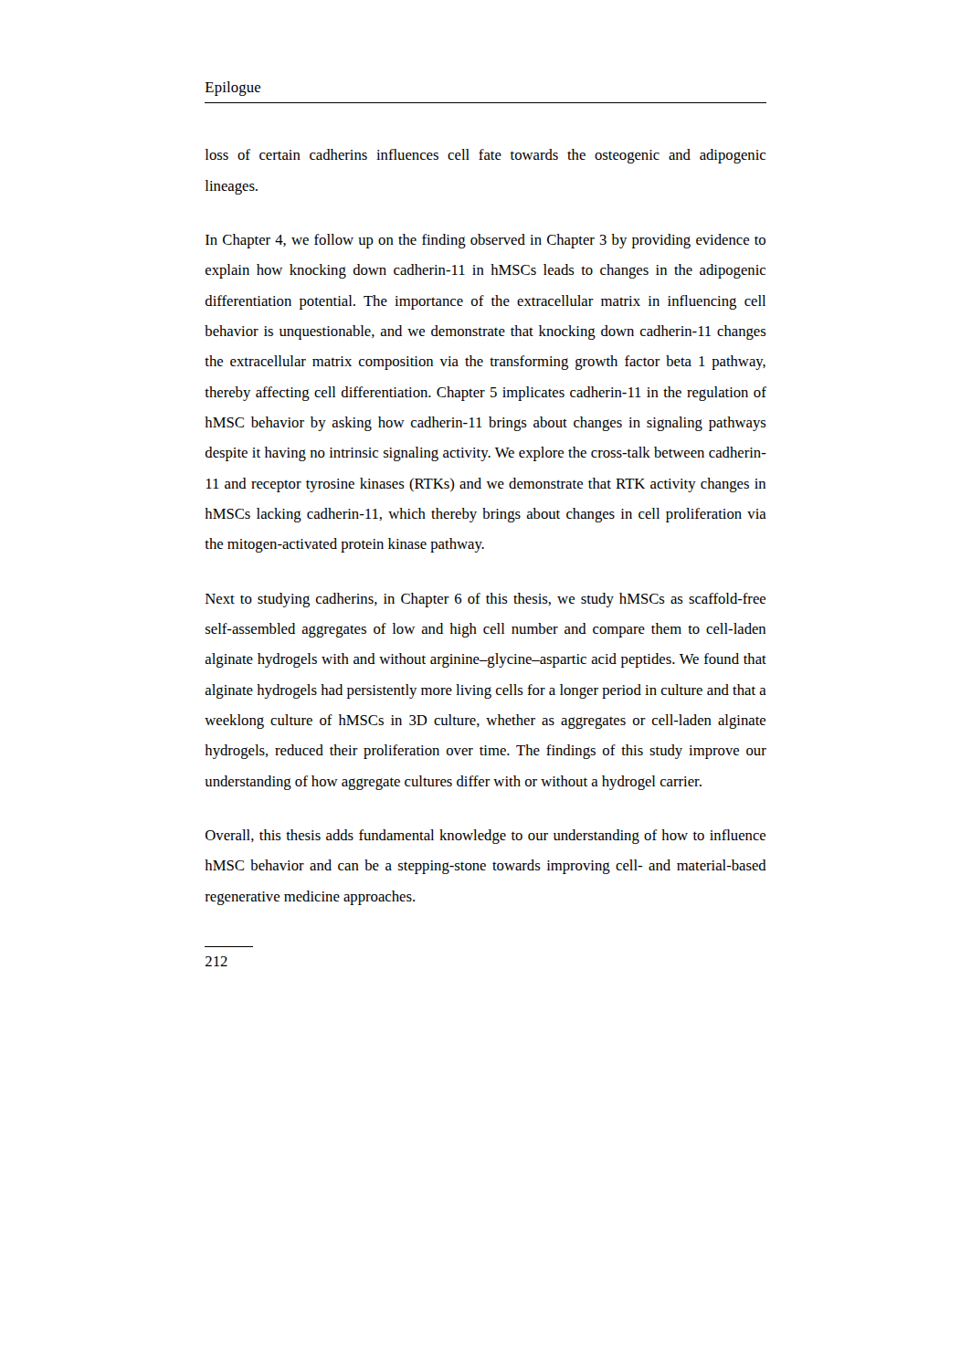Epilogue
loss of certain cadherins influences cell fate towards the osteogenic and adipogenic lineages.
In Chapter 4, we follow up on the finding observed in Chapter 3 by providing evidence to explain how knocking down cadherin-11 in hMSCs leads to changes in the adipogenic differentiation potential. The importance of the extracellular matrix in influencing cell behavior is unquestionable, and we demonstrate that knocking down cadherin-11 changes the extracellular matrix composition via the transforming growth factor beta 1 pathway, thereby affecting cell differentiation. Chapter 5 implicates cadherin-11 in the regulation of hMSC behavior by asking how cadherin-11 brings about changes in signaling pathways despite it having no intrinsic signaling activity. We explore the cross-talk between cadherin-11 and receptor tyrosine kinases (RTKs) and we demonstrate that RTK activity changes in hMSCs lacking cadherin-11, which thereby brings about changes in cell proliferation via the mitogen-activated protein kinase pathway.
Next to studying cadherins, in Chapter 6 of this thesis, we study hMSCs as scaffold-free self-assembled aggregates of low and high cell number and compare them to cell-laden alginate hydrogels with and without arginine–glycine–aspartic acid peptides. We found that alginate hydrogels had persistently more living cells for a longer period in culture and that a weeklong culture of hMSCs in 3D culture, whether as aggregates or cell-laden alginate hydrogels, reduced their proliferation over time. The findings of this study improve our understanding of how aggregate cultures differ with or without a hydrogel carrier.
Overall, this thesis adds fundamental knowledge to our understanding of how to influence hMSC behavior and can be a stepping-stone towards improving cell- and material-based regenerative medicine approaches.
212